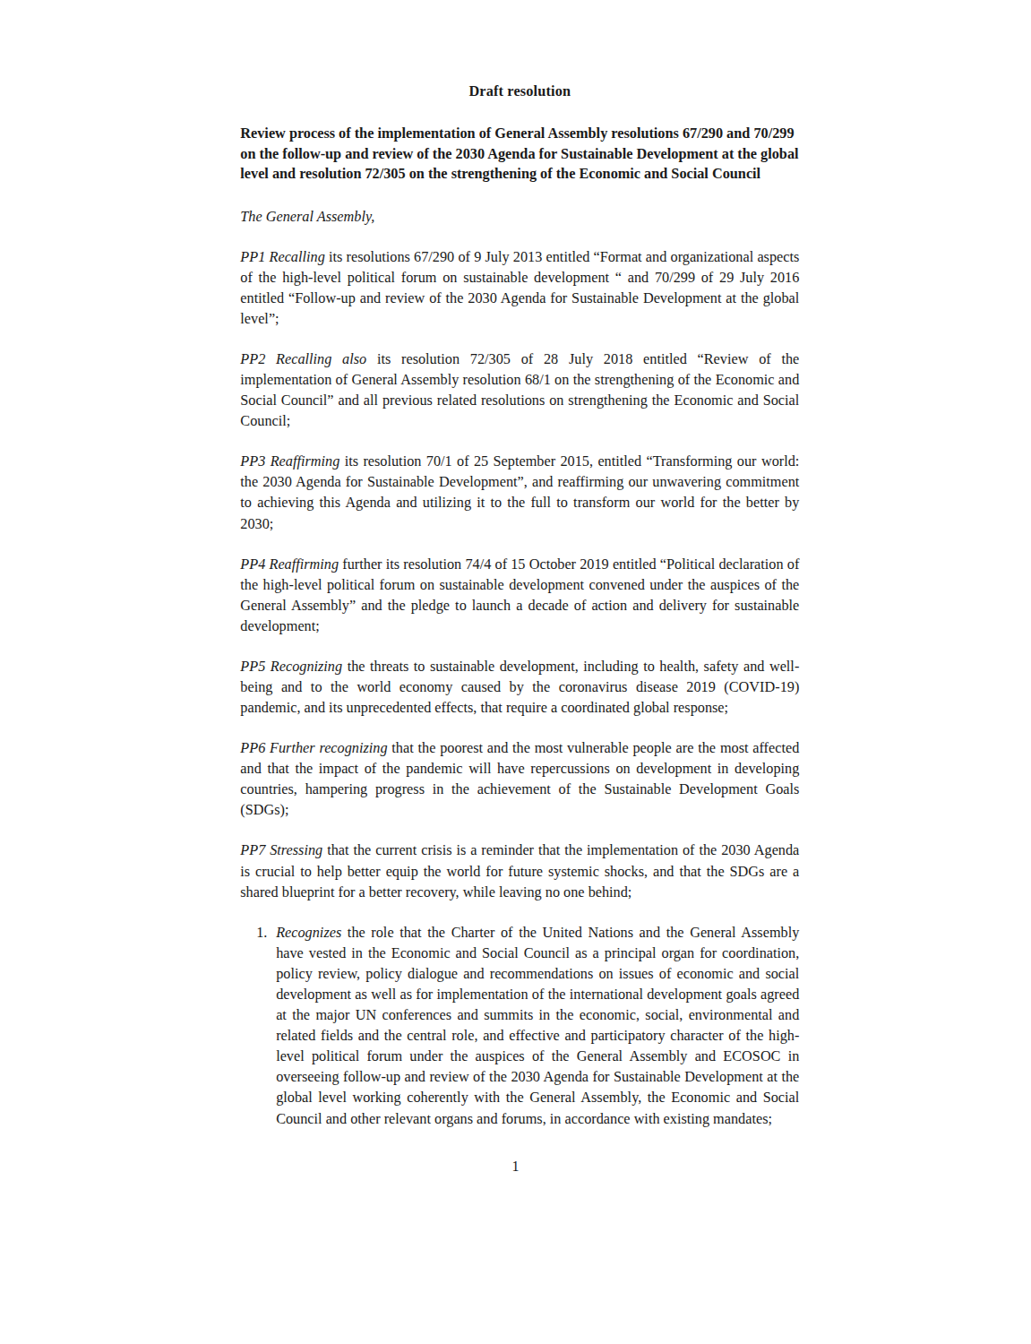Draft resolution
Review process of the implementation of General Assembly resolutions 67/290 and 70/299 on the follow-up and review of the 2030 Agenda for Sustainable Development at the global level and resolution 72/305 on the strengthening of the Economic and Social Council
The General Assembly,
PP1 Recalling its resolutions 67/290 of 9 July 2013 entitled “Format and organizational aspects of the high-level political forum on sustainable development “ and 70/299 of 29 July 2016 entitled “Follow-up and review of the 2030 Agenda for Sustainable Development at the global level”;
PP2 Recalling also its resolution 72/305 of 28 July 2018 entitled “Review of the implementation of General Assembly resolution 68/1 on the strengthening of the Economic and Social Council” and all previous related resolutions on strengthening the Economic and Social Council;
PP3 Reaffirming its resolution 70/1 of 25 September 2015, entitled “Transforming our world: the 2030 Agenda for Sustainable Development”, and reaffirming our unwavering commitment to achieving this Agenda and utilizing it to the full to transform our world for the better by 2030;
PP4 Reaffirming further its resolution 74/4 of 15 October 2019 entitled “Political declaration of the high-level political forum on sustainable development convened under the auspices of the General Assembly” and the pledge to launch a decade of action and delivery for sustainable development;
PP5 Recognizing the threats to sustainable development, including to health, safety and well-being and to the world economy caused by the coronavirus disease 2019 (COVID-19) pandemic, and its unprecedented effects, that require a coordinated global response;
PP6 Further recognizing that the poorest and the most vulnerable people are the most affected and that the impact of the pandemic will have repercussions on development in developing countries, hampering progress in the achievement of the Sustainable Development Goals (SDGs);
PP7 Stressing that the current crisis is a reminder that the implementation of the 2030 Agenda is crucial to help better equip the world for future systemic shocks, and that the SDGs are a shared blueprint for a better recovery, while leaving no one behind;
Recognizes the role that the Charter of the United Nations and the General Assembly have vested in the Economic and Social Council as a principal organ for coordination, policy review, policy dialogue and recommendations on issues of economic and social development as well as for implementation of the international development goals agreed at the major UN conferences and summits in the economic, social, environmental and related fields and the central role, and effective and participatory character of the high-level political forum under the auspices of the General Assembly and ECOSOC in overseeing follow-up and review of the 2030 Agenda for Sustainable Development at the global level working coherently with the General Assembly, the Economic and Social Council and other relevant organs and forums, in accordance with existing mandates;
1